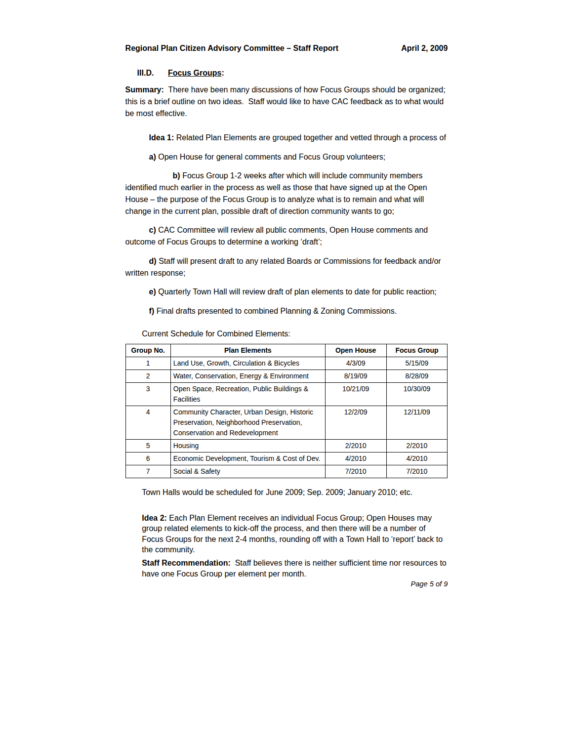Regional Plan Citizen Advisory Committee – Staff Report April 2, 2009
III.D. Focus Groups:
Summary: There have been many discussions of how Focus Groups should be organized; this is a brief outline on two ideas. Staff would like to have CAC feedback as to what would be most effective.
Idea 1: Related Plan Elements are grouped together and vetted through a process of
a) Open House for general comments and Focus Group volunteers;
b) Focus Group 1-2 weeks after which will include community members identified much earlier in the process as well as those that have signed up at the Open House – the purpose of the Focus Group is to analyze what is to remain and what will change in the current plan, possible draft of direction community wants to go;
c) CAC Committee will review all public comments, Open House comments and outcome of Focus Groups to determine a working ‘draft’;
d) Staff will present draft to any related Boards or Commissions for feedback and/or written response;
e) Quarterly Town Hall will review draft of plan elements to date for public reaction;
f) Final drafts presented to combined Planning & Zoning Commissions.
Current Schedule for Combined Elements:
| Group No. | Plan Elements | Open House | Focus Group |
| --- | --- | --- | --- |
| 1 | Land Use, Growth, Circulation & Bicycles | 4/3/09 | 5/15/09 |
| 2 | Water, Conservation, Energy & Environment | 8/19/09 | 8/28/09 |
| 3 | Open Space, Recreation, Public Buildings & Facilities | 10/21/09 | 10/30/09 |
| 4 | Community Character, Urban Design, Historic Preservation, Neighborhood Preservation, Conservation and Redevelopment | 12/2/09 | 12/11/09 |
| 5 | Housing | 2/2010 | 2/2010 |
| 6 | Economic Development, Tourism & Cost of Dev. | 4/2010 | 4/2010 |
| 7 | Social & Safety | 7/2010 | 7/2010 |
Town Halls would be scheduled for June 2009; Sep. 2009; January 2010; etc.
Idea 2: Each Plan Element receives an individual Focus Group; Open Houses may group related elements to kick-off the process, and then there will be a number of Focus Groups for the next 2-4 months, rounding off with a Town Hall to ‘report’ back to the community.
Staff Recommendation: Staff believes there is neither sufficient time nor resources to have one Focus Group per element per month.
Page 5 of 9